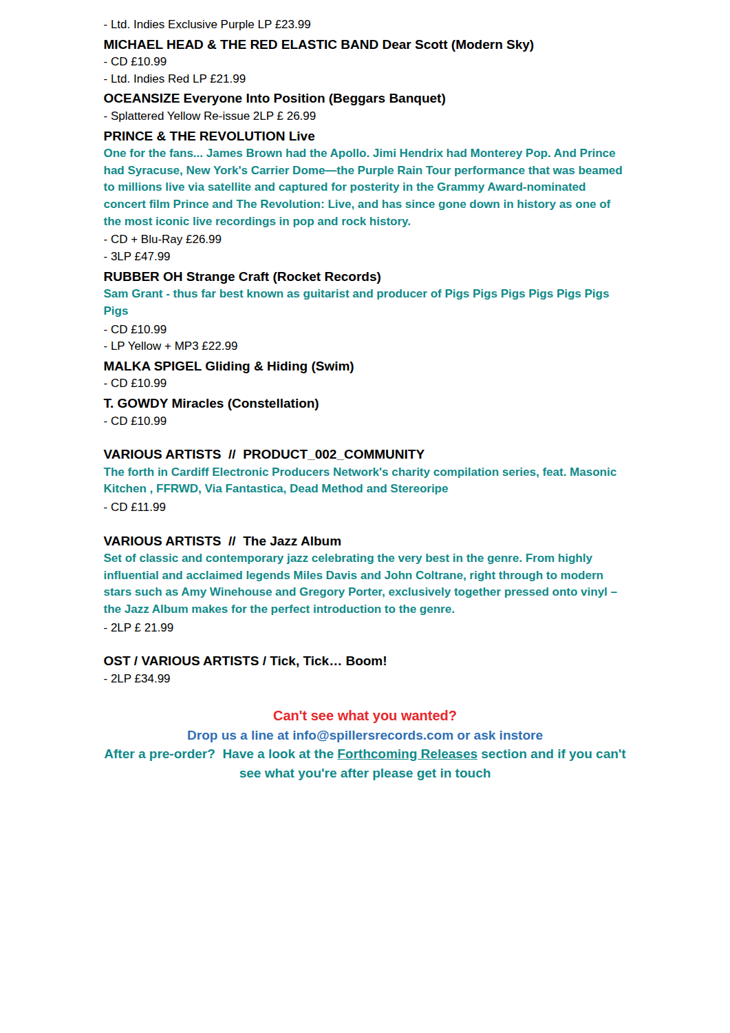- Ltd. Indies Exclusive Purple LP £23.99
MICHAEL HEAD & THE RED ELASTIC BAND Dear Scott (Modern Sky)
- CD £10.99
- Ltd. Indies Red LP £21.99
OCEANSIZE Everyone Into Position (Beggars Banquet)
- Splattered Yellow Re-issue 2LP £ 26.99
PRINCE & THE REVOLUTION Live
One for the fans... James Brown had the Apollo. Jimi Hendrix had Monterey Pop. And Prince had Syracuse, New York's Carrier Dome—the Purple Rain Tour performance that was beamed to millions live via satellite and captured for posterity in the Grammy Award-nominated concert film Prince and The Revolution: Live, and has since gone down in history as one of the most iconic live recordings in pop and rock history.
- CD + Blu-Ray £26.99
- 3LP £47.99
RUBBER OH Strange Craft (Rocket Records)
Sam Grant - thus far best known as guitarist and producer of Pigs Pigs Pigs Pigs Pigs Pigs Pigs
- CD £10.99
- LP Yellow + MP3 £22.99
MALKA SPIGEL Gliding & Hiding (Swim)
- CD £10.99
T. GOWDY Miracles (Constellation)
- CD £10.99
VARIOUS ARTISTS // PRODUCT_002_COMMUNITY
The forth in Cardiff Electronic Producers Network's charity compilation series, feat. Masonic Kitchen , FFRWD, Via Fantastica, Dead Method and Stereoripe
- CD £11.99
VARIOUS ARTISTS // The Jazz Album
Set of classic and contemporary jazz celebrating the very best in the genre. From highly influential and acclaimed legends Miles Davis and John Coltrane, right through to modern stars such as Amy Winehouse and Gregory Porter, exclusively together pressed onto vinyl – the Jazz Album makes for the perfect introduction to the genre.
- 2LP £ 21.99
OST / VARIOUS ARTISTS / Tick, Tick… Boom!
- 2LP £34.99
Can't see what you wanted?
Drop us a line at info@spillersrecords.com or ask instore
After a pre-order? Have a look at the Forthcoming Releases section and if you can't see what you're after please get in touch